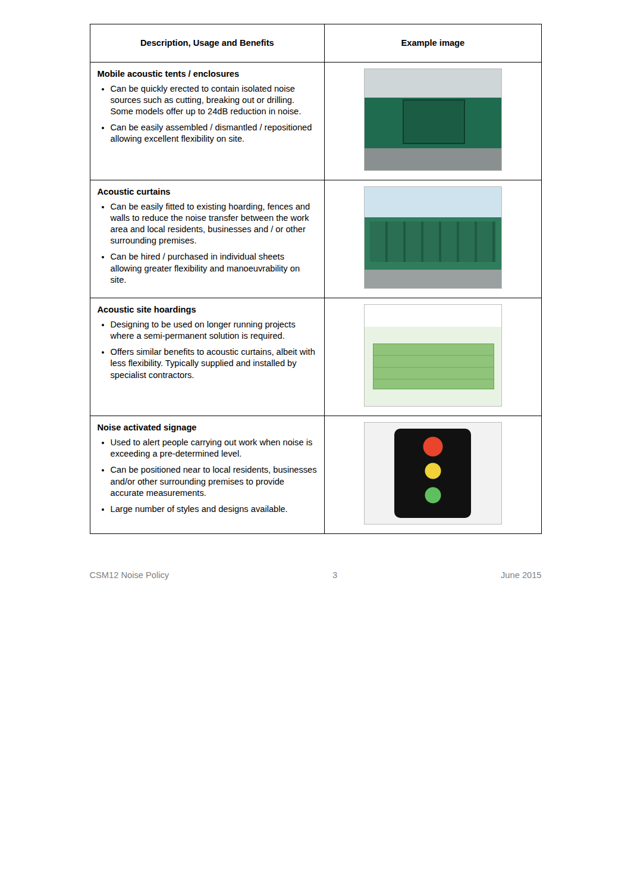| Description, Usage and Benefits | Example image |
| --- | --- |
| Mobile acoustic tents / enclosures Can be quickly erected to contain isolated noise sources such as cutting, breaking out or drilling. Some models offer up to 24dB reduction in noise. Can be easily assembled / dismantled / repositioned allowing excellent flexibility on site. | |
| Acoustic curtains Can be easily fitted to existing hoarding, fences and walls to reduce the noise transfer between the work area and local residents, businesses and / or other surrounding premises. Can be hired / purchased in individual sheets allowing greater flexibility and manoeuvrability on site. | |
| Acoustic site hoardings Designing to be used on longer running projects where a semi-permanent solution is required. Offers similar benefits to acoustic curtains, albeit with less flexibility. Typically supplied and installed by specialist contractors. | |
| Noise activated signage Used to alert people carrying out work when noise is exceeding a pre-determined level. Can be positioned near to local residents, businesses and/or other surrounding premises to provide accurate measurements. Large number of styles and designs available. | |
CSM12 Noise Policy
3
June 2015